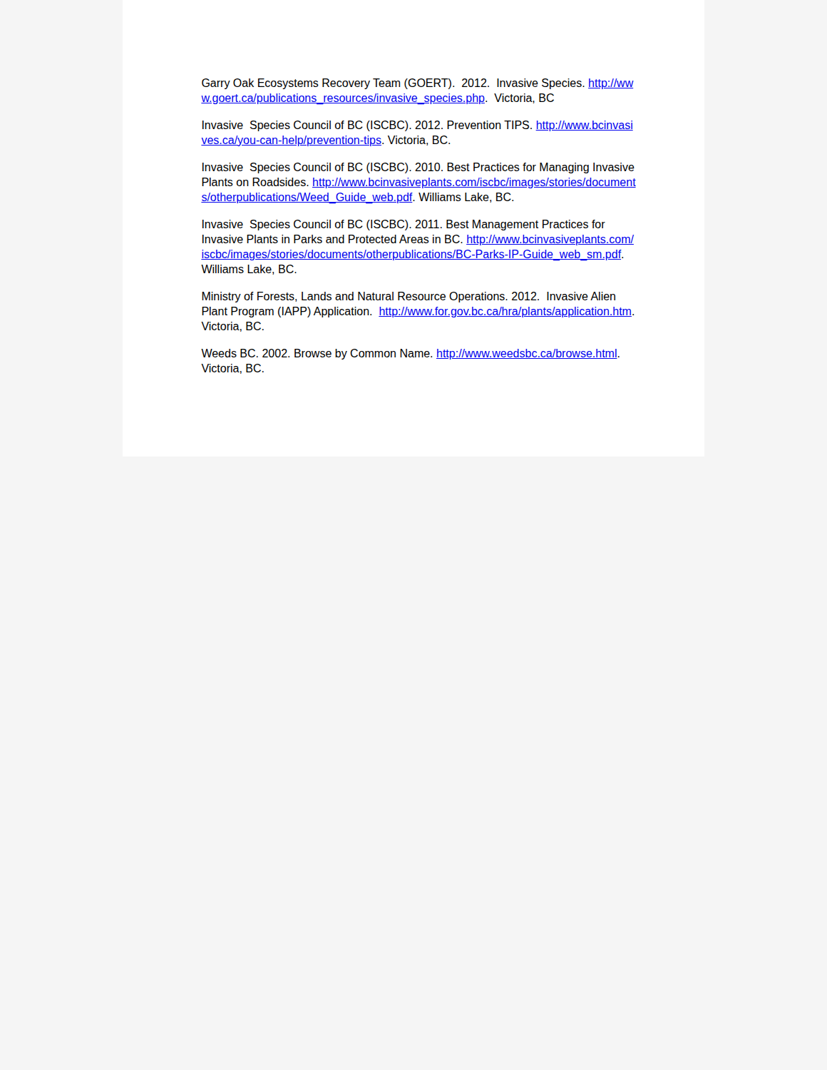Garry Oak Ecosystems Recovery Team (GOERT). 2012. Invasive Species. http://www.goert.ca/publications_resources/invasive_species.php. Victoria, BC
Invasive Species Council of BC (ISCBC). 2012. Prevention TIPS. http://www.bcinvasives.ca/you-can-help/prevention-tips. Victoria, BC.
Invasive Species Council of BC (ISCBC). 2010. Best Practices for Managing Invasive Plants on Roadsides. http://www.bcinvasiveplants.com/iscbc/images/stories/documents/otherpublications/Weed_Guide_web.pdf. Williams Lake, BC.
Invasive Species Council of BC (ISCBC). 2011. Best Management Practices for Invasive Plants in Parks and Protected Areas in BC. http://www.bcinvasiveplants.com/iscbc/images/stories/documents/otherpublications/BC-Parks-IP-Guide_web_sm.pdf. Williams Lake, BC.
Ministry of Forests, Lands and Natural Resource Operations. 2012. Invasive Alien Plant Program (IAPP) Application. http://www.for.gov.bc.ca/hra/plants/application.htm. Victoria, BC.
Weeds BC. 2002. Browse by Common Name. http://www.weedsbc.ca/browse.html. Victoria, BC.